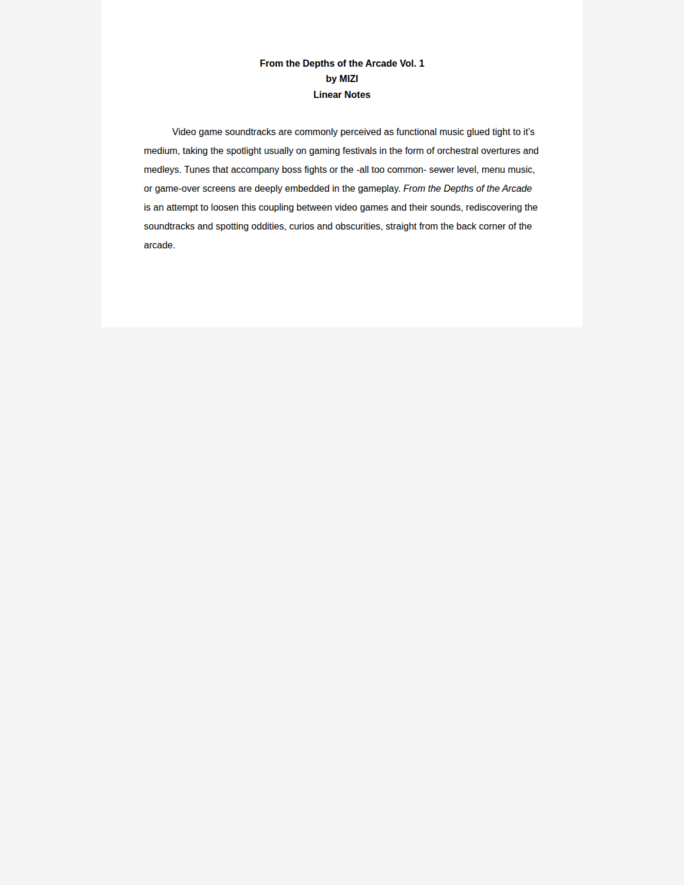From the Depths of the Arcade Vol. 1
by MIZI
Linear Notes
Video game soundtracks are commonly perceived as functional music glued tight to it’s medium, taking the spotlight usually on gaming festivals in the form of orchestral overtures and medleys. Tunes that accompany boss fights or the -all too common- sewer level, menu music, or game-over screens are deeply embedded in the gameplay. From the Depths of the Arcade is an attempt to loosen this coupling between video games and their sounds, rediscovering the soundtracks and spotting oddities, curios and obscurities, straight from the back corner of the arcade.